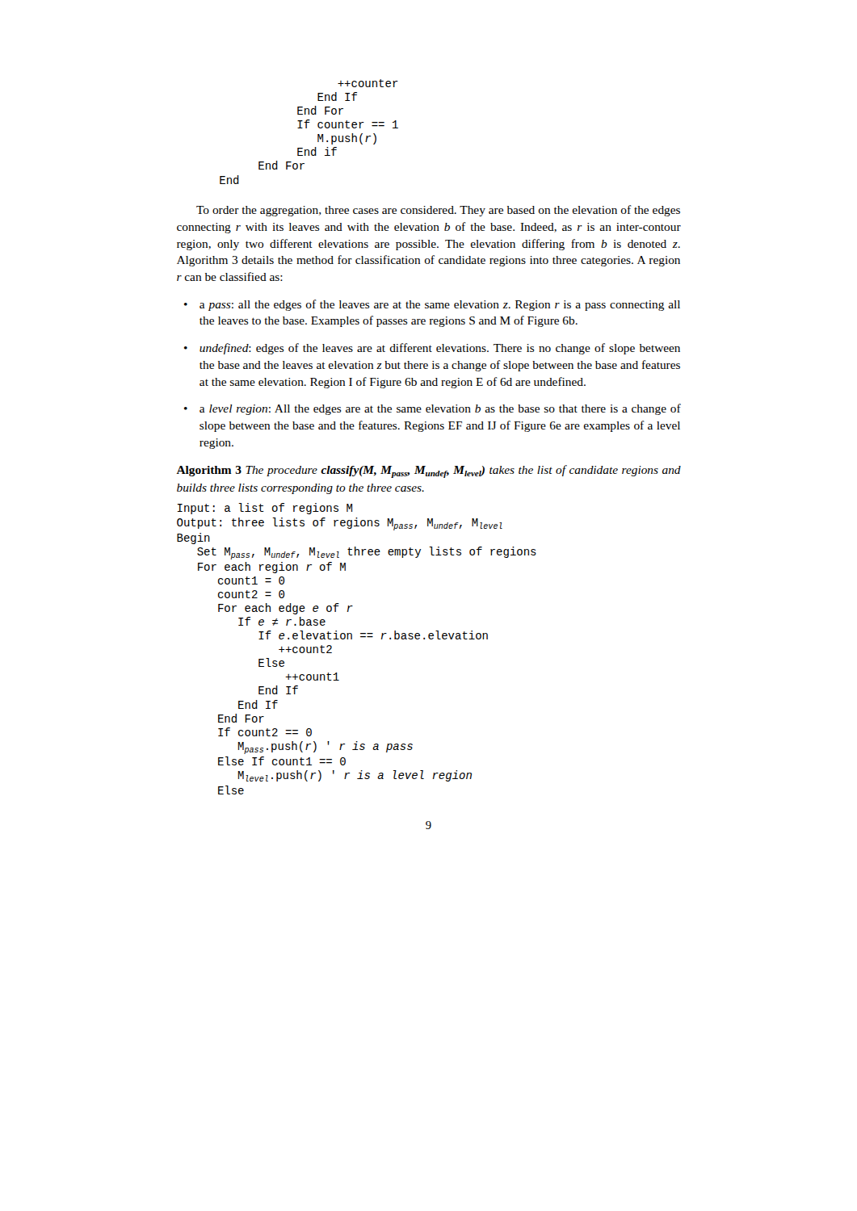++counter
   End If
End For
If counter == 1
   M.push(r)
End if
End For
End
To order the aggregation, three cases are considered. They are based on the elevation of the edges connecting r with its leaves and with the elevation b of the base. Indeed, as r is an inter-contour region, only two different elevations are possible. The elevation differing from b is denoted z. Algorithm 3 details the method for classification of candidate regions into three categories. A region r can be classified as:
a pass: all the edges of the leaves are at the same elevation z. Region r is a pass connecting all the leaves to the base. Examples of passes are regions S and M of Figure 6b.
undefined: edges of the leaves are at different elevations. There is no change of slope between the base and the leaves at elevation z but there is a change of slope between the base and features at the same elevation. Region I of Figure 6b and region E of 6d are undefined.
a level region: All the edges are at the same elevation b as the base so that there is a change of slope between the base and the features. Regions EF and IJ of Figure 6e are examples of a level region.
Algorithm 3 The procedure classify(M, Mpass, Mundef, Mlevel) takes the list of candidate regions and builds three lists corresponding to the three cases.
Input: a list of regions M
Output: three lists of regions Mpass, Mundef, Mlevel
Begin
   Set Mpass, Mundef, Mlevel three empty lists of regions
   For each region r of M
      count1 = 0
      count2 = 0
      For each edge e of r
         If e ≠ r.base
            If e.elevation == r.base.elevation
               ++count2
            Else
                ++count1
            End If
         End If
      End For
      If count2 == 0
         Mpass.push(r) ' r is a pass
      Else If count1 == 0
         Mlevel.push(r) ' r is a level region
      Else
9